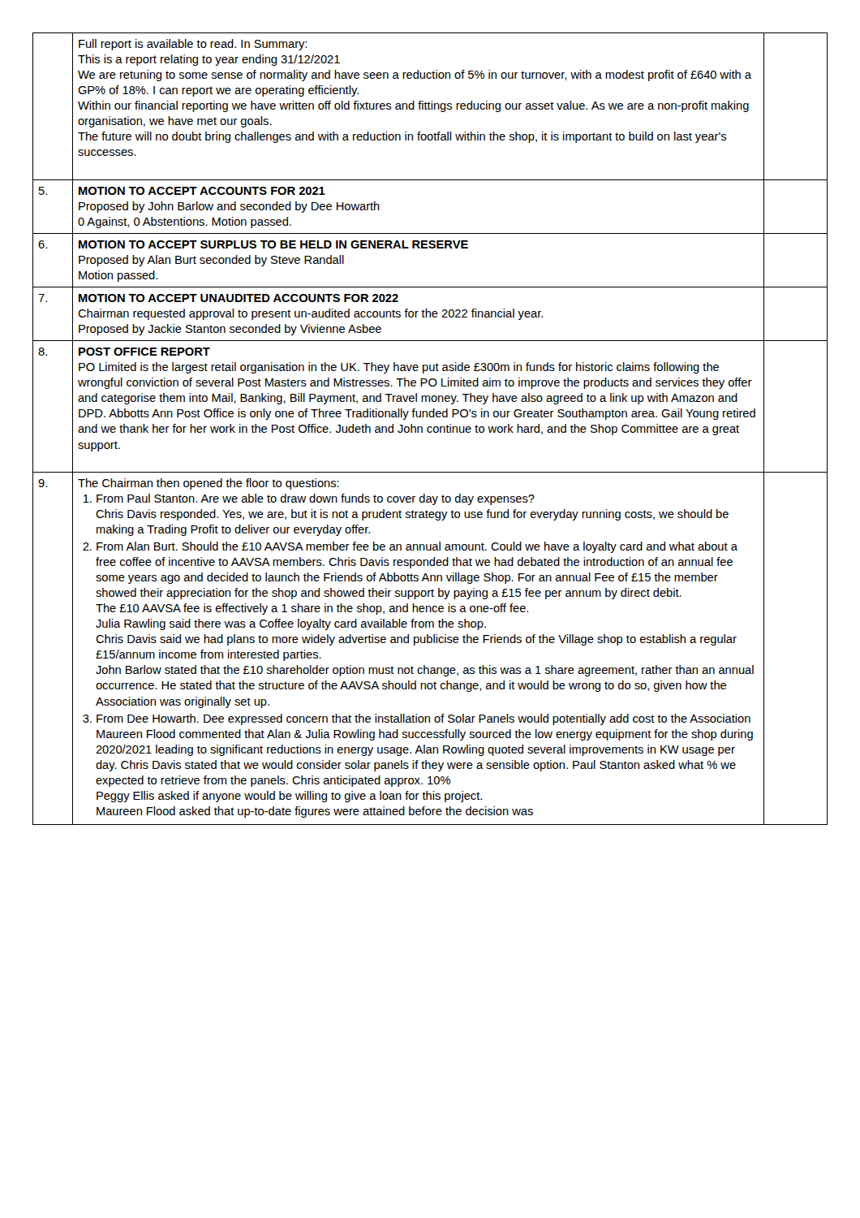| | Full report is available to read. In Summary: This is a report relating to year ending 31/12/2021 We are retuning to some sense of normality and have seen a reduction of 5% in our turnover, with a modest profit of £640 with a GP% of 18%. I can report we are operating efficiently. Within our financial reporting we have written off old fixtures and fittings reducing our asset value. As we are a non-profit making organisation, we have met our goals. The future will no doubt bring challenges and with a reduction in footfall within the shop, it is important to build on last year's successes. | |
| 5. | MOTION TO ACCEPT ACCOUNTS FOR 2021 Proposed by John Barlow and seconded by Dee Howarth 0 Against, 0 Abstentions. Motion passed. | |
| 6. | MOTION TO ACCEPT SURPLUS TO BE HELD IN GENERAL RESERVE Proposed by Alan Burt seconded by Steve Randall Motion passed. | |
| 7. | MOTION TO ACCEPT UNAUDITED ACCOUNTS FOR 2022 Chairman requested approval to present un-audited accounts for the 2022 financial year. Proposed by Jackie Stanton seconded by Vivienne Asbee | |
| 8. | POST OFFICE REPORT PO Limited is the largest retail organisation in the UK. They have put aside £300m in funds for historic claims following the wrongful conviction of several Post Masters and Mistresses. The PO Limited aim to improve the products and services they offer and categorise them into Mail, Banking, Bill Payment, and Travel money. They have also agreed to a link up with Amazon and DPD. Abbotts Ann Post Office is only one of Three Traditionally funded PO's in our Greater Southampton area. Gail Young retired and we thank her for her work in the Post Office. Judeth and John continue to work hard, and the Shop Committee are a great support. | |
| 9. | The Chairman then opened the floor to questions: From Paul Stanton. Are we able to draw down funds to cover day to day expenses? Chris Davis responded. Yes, we are, but it is not a prudent strategy to use fund for everyday running costs, we should be making a Trading Profit to deliver our everyday offer. From Alan Burt. Should the £10 AAVSA member fee be an annual amount. Could we have a loyalty card and what about a free coffee of incentive to AAVSA members. Chris Davis responded that we had debated the introduction of an annual fee some years ago and decided to launch the Friends of Abbotts Ann village Shop. For an annual Fee of £15 the member showed their appreciation for the shop and showed their support by paying a £15 fee per annum by direct debit. The £10 AAVSA fee is effectively a 1 share in the shop, and hence is a one-off fee. Julia Rawling said there was a Coffee loyalty card available from the shop. Chris Davis said we had plans to more widely advertise and publicise the Friends of the Village shop to establish a regular £15/annum income from interested parties. John Barlow stated that the £10 shareholder option must not change, as this was a 1 share agreement, rather than an annual occurrence. He stated that the structure of the AAVSA should not change, and it would be wrong to do so, given how the Association was originally set up. From Dee Howarth. Dee expressed concern that the installation of Solar Panels would potentially add cost to the Association Maureen Flood commented that Alan & Julia Rowling had successfully sourced the low energy equipment for the shop during 2020/2021 leading to significant reductions in energy usage. Alan Rowling quoted several improvements in KW usage per day. Chris Davis stated that we would consider solar panels if they were a sensible option. Paul Stanton asked what % we expected to retrieve from the panels. Chris anticipated approx. 10% Peggy Ellis asked if anyone would be willing to give a loan for this project. Maureen Flood asked that up-to-date figures were attained before the decision was | |